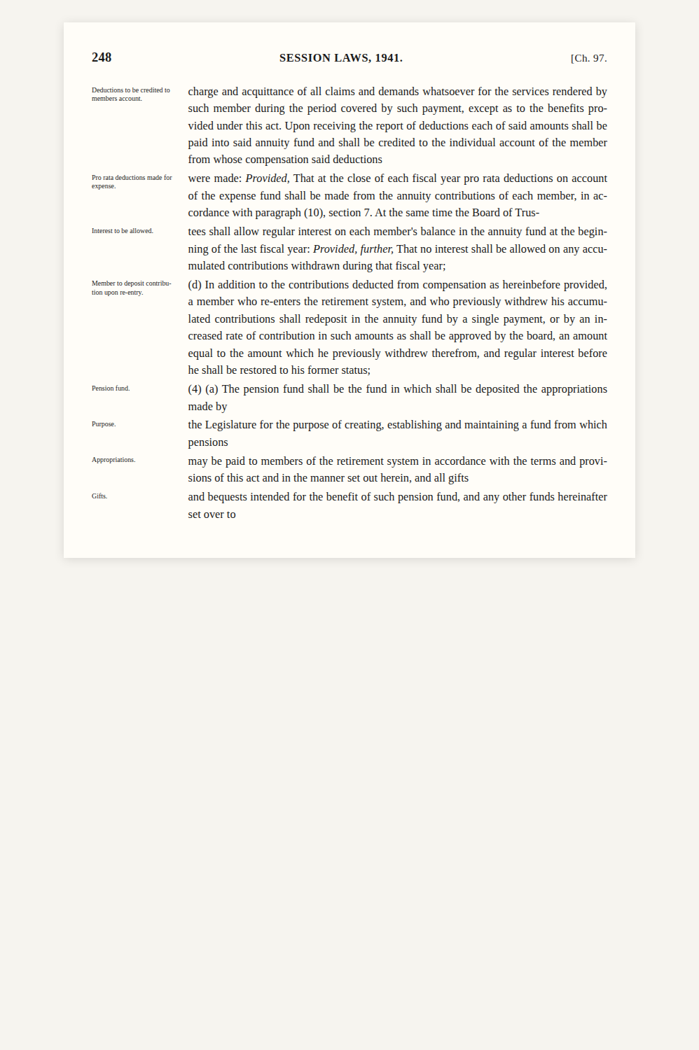248 Session Laws, 1941. [Ch. 97.
Deductions to be credited to members account.
charge and acquittance of all claims and demands whatsoever for the services rendered by such member during the period covered by such payment, except as to the benefits provided under this act. Upon receiving the report of deductions each of said amounts shall be paid into said annuity fund and shall be credited to the individual account of the member from whose compensation said deductions
Pro rata deductions made for expense.
were made: Provided, That at the close of each fiscal year pro rata deductions on account of the expense fund shall be made from the annuity contributions of each member, in accordance with paragraph (10), section 7. At the same time the Board of Trus-
Interest to be allowed.
tees shall allow regular interest on each member's balance in the annuity fund at the beginning of the last fiscal year: Provided, further, That no interest shall be allowed on any accumulated contributions withdrawn during that fiscal year;
Member to deposit contribution upon re-entry.
(d) In addition to the contributions deducted from compensation as hereinbefore provided, a member who re-enters the retirement system, and who previously withdrew his accumulated contributions shall redeposit in the annuity fund by a single payment, or by an increased rate of contribution in such amounts as shall be approved by the board, an amount equal to the amount which he previously withdrew therefrom, and regular interest before he shall be restored to his former status;
Pension fund.
(4) (a) The pension fund shall be the fund in which shall be deposited the appropriations made by
Purpose.
the Legislature for the purpose of creating, establishing and maintaining a fund from which pensions
Appropriations.
may be paid to members of the retirement system in accordance with the terms and provisions of this act and in the manner set out herein, and all gifts
Gifts.
and bequests intended for the benefit of such pension fund, and any other funds hereinafter set over to